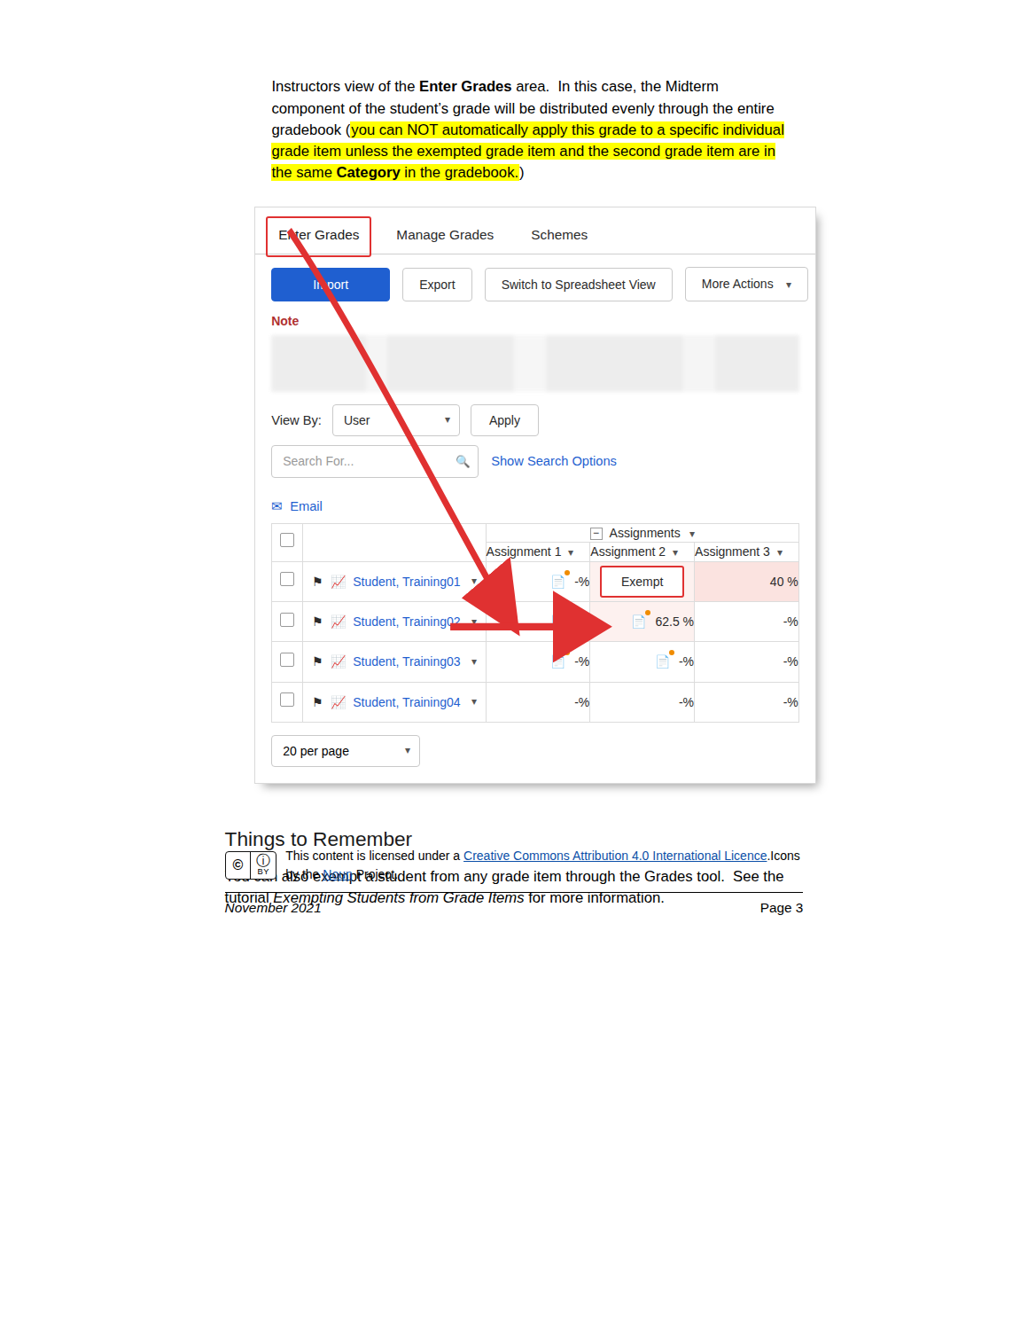Instructors view of the Enter Grades area. In this case, the Midterm component of the student’s grade will be distributed evenly through the entire gradebook (you can NOT automatically apply this grade to a specific individual grade item unless the exempted grade item and the second grade item are in the same Category in the gradebook.)
Enter Grades
Manage Grades
Schemes
Import
Export
Switch to Spreadsheet View
More Actions ▾
Note
View By:
User
Apply
Search For...
Show Search Options
✉Email
| | | − Assignments ▾ |
| --- | --- | --- |
| Assignment 1 ▾ | Assignment 2 ▾ | Assignment 3 ▾ |
| | ⚑ 📈 Student, Training01 ▾ | 📄 -% | Exempt | 40 % |
| | ⚑ 📈 Student, Training02 ▾ | 📄 -% | 📄 62.5 % | -% |
| | ⚑ 📈 Student, Training03 ▾ | 📄 -% | 📄 -% | -% |
| | ⚑ 📈 Student, Training04 ▾ | -% | -% | -% |
20 per page
Things to Remember
You can also exempt a student from any grade item through the Grades tool. See the tutorial Exempting Students from Grade Items for more information.
© ⓘBY This content is licensed under a Creative Commons Attribution 4.0 International Licence.Icons by the Noun Project.
November 2021 Page 3